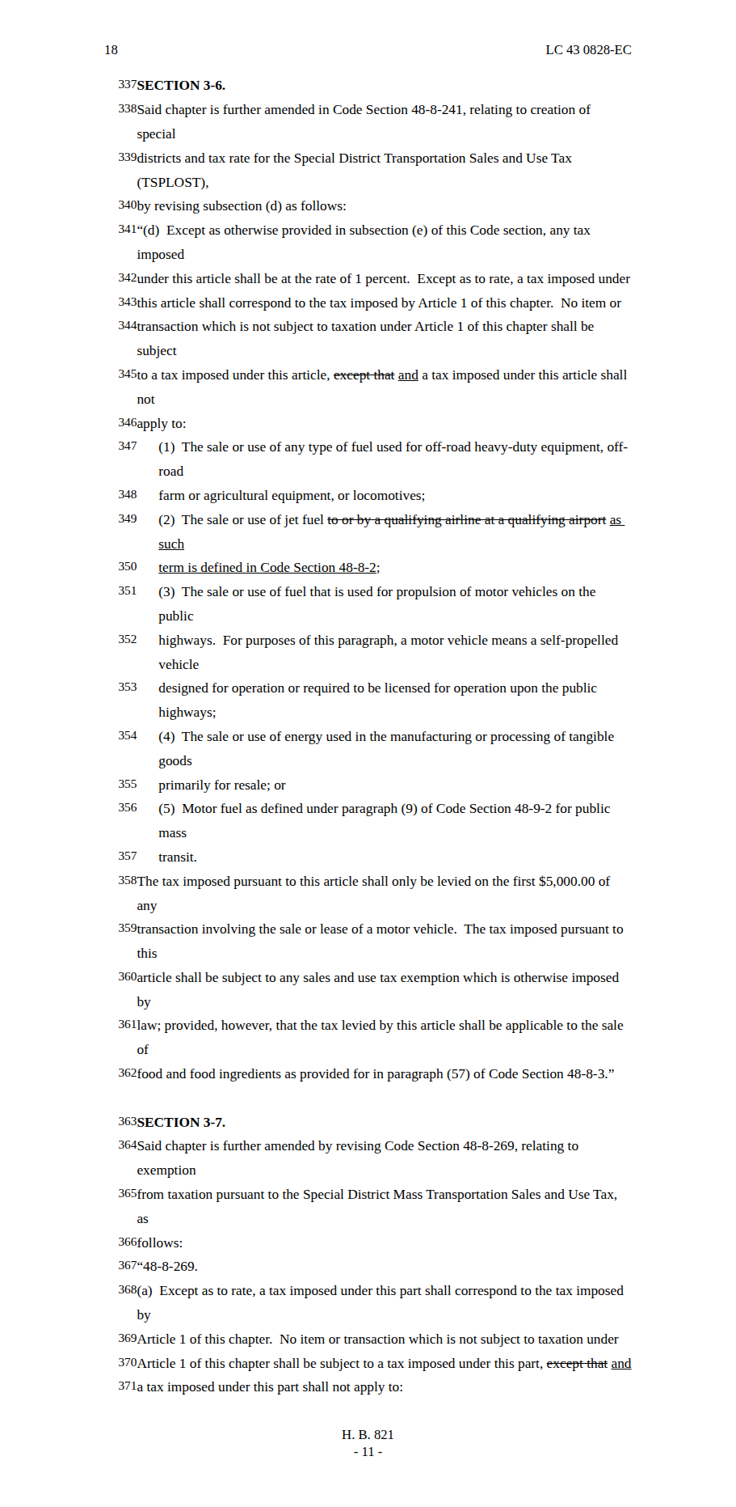18
LC 43 0828-EC
| 337 | SECTION 3-6. |
| 338 | Said chapter is further amended in Code Section 48-8-241, relating to creation of special |
| 339 | districts and tax rate for the Special District Transportation Sales and Use Tax (TSPLOST), |
| 340 | by revising subsection (d) as follows: |
| 341 | “(d) Except as otherwise provided in subsection (e) of this Code section, any tax imposed |
| 342 | under this article shall be at the rate of 1 percent. Except as to rate, a tax imposed under |
| 343 | this article shall correspond to the tax imposed by Article 1 of this chapter. No item or |
| 344 | transaction which is not subject to taxation under Article 1 of this chapter shall be subject |
| 345 | to a tax imposed under this article, except that and a tax imposed under this article shall not |
| 346 | apply to: |
| 347 | (1) The sale or use of any type of fuel used for off-road heavy-duty equipment, off-road |
| 348 | farm or agricultural equipment, or locomotives; |
| 349 | (2) The sale or use of jet fuel to or by a qualifying airline at a qualifying airport as such |
| 350 | term is defined in Code Section 48-8-2 ; |
| 351 | (3) The sale or use of fuel that is used for propulsion of motor vehicles on the public |
| 352 | highways. For purposes of this paragraph, a motor vehicle means a self-propelled vehicle |
| 353 | designed for operation or required to be licensed for operation upon the public highways; |
| 354 | (4) The sale or use of energy used in the manufacturing or processing of tangible goods |
| 355 | primarily for resale; or |
| 356 | (5) Motor fuel as defined under paragraph (9) of Code Section 48-9-2 for public mass |
| 357 | transit. |
| 358 | The tax imposed pursuant to this article shall only be levied on the first $5,000.00 of any |
| 359 | transaction involving the sale or lease of a motor vehicle. The tax imposed pursuant to this |
| 360 | article shall be subject to any sales and use tax exemption which is otherwise imposed by |
| 361 | law; provided, however, that the tax levied by this article shall be applicable to the sale of |
| 362 | food and food ingredients as provided for in paragraph (57) of Code Section 48-8-3.” |
| 363 | SECTION 3-7. |
| 364 | Said chapter is further amended by revising Code Section 48-8-269, relating to exemption |
| 365 | from taxation pursuant to the Special District Mass Transportation Sales and Use Tax, as |
| 366 | follows: |
| 367 | “48-8-269. |
| 368 | (a) Except as to rate, a tax imposed under this part shall correspond to the tax imposed by |
| 369 | Article 1 of this chapter. No item or transaction which is not subject to taxation under |
| 370 | Article 1 of this chapter shall be subject to a tax imposed under this part, except that and |
| 371 | a tax imposed under this part shall not apply to: |
H. B. 821
- 11 -